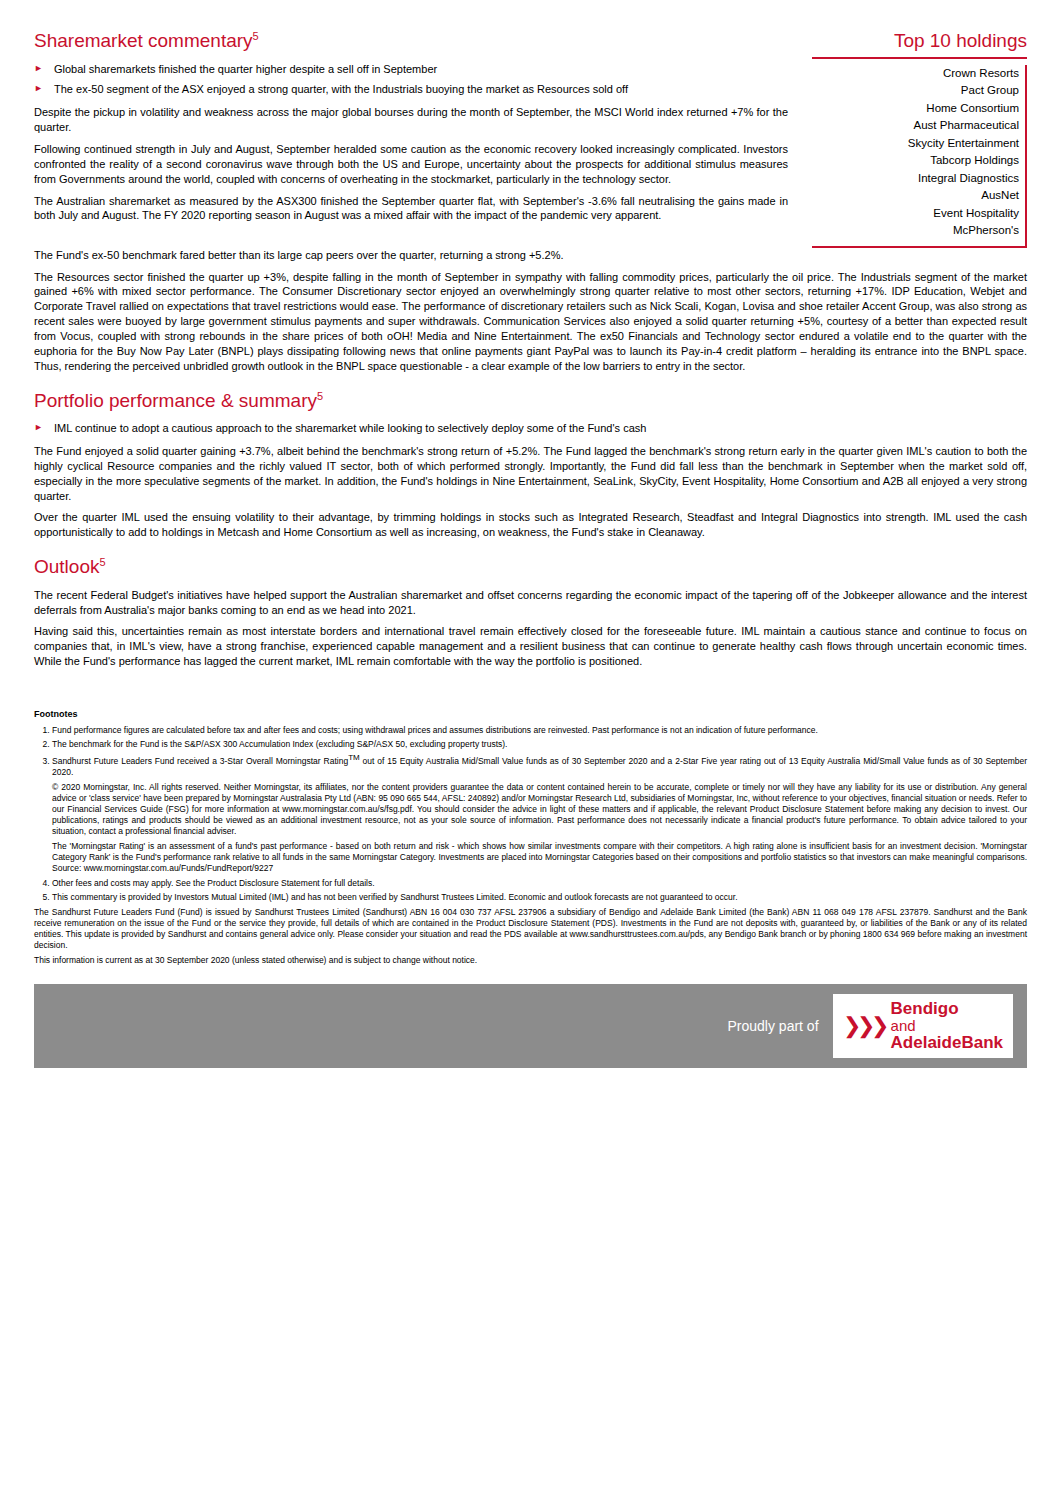Sharemarket commentary5
Global sharemarkets finished the quarter higher despite a sell off in September
The ex-50 segment of the ASX enjoyed a strong quarter, with the Industrials buoying the market as Resources sold off
Despite the pickup in volatility and weakness across the major global bourses during the month of September, the MSCI World index returned +7% for the quarter.
Following continued strength in July and August, September heralded some caution as the economic recovery looked increasingly complicated. Investors confronted the reality of a second coronavirus wave through both the US and Europe, uncertainty about the prospects for additional stimulus measures from Governments around the world, coupled with concerns of overheating in the stockmarket, particularly in the technology sector.
The Australian sharemarket as measured by the ASX300 finished the September quarter flat, with September's -3.6% fall neutralising the gains made in both July and August. The FY 2020 reporting season in August was a mixed affair with the impact of the pandemic very apparent.
Top 10 holdings
Crown Resorts
Pact Group
Home Consortium
Aust Pharmaceutical
Skycity Entertainment
Tabcorp Holdings
Integral Diagnostics
AusNet
Event Hospitality
McPherson's
The Fund's ex-50 benchmark fared better than its large cap peers over the quarter, returning a strong +5.2%.
The Resources sector finished the quarter up +3%, despite falling in the month of September in sympathy with falling commodity prices, particularly the oil price. The Industrials segment of the market gained +6% with mixed sector performance. The Consumer Discretionary sector enjoyed an overwhelmingly strong quarter relative to most other sectors, returning +17%. IDP Education, Webjet and Corporate Travel rallied on expectations that travel restrictions would ease. The performance of discretionary retailers such as Nick Scali, Kogan, Lovisa and shoe retailer Accent Group, was also strong as recent sales were buoyed by large government stimulus payments and super withdrawals. Communication Services also enjoyed a solid quarter returning +5%, courtesy of a better than expected result from Vocus, coupled with strong rebounds in the share prices of both oOH! Media and Nine Entertainment. The ex50 Financials and Technology sector endured a volatile end to the quarter with the euphoria for the Buy Now Pay Later (BNPL) plays dissipating following news that online payments giant PayPal was to launch its Pay-in-4 credit platform – heralding its entrance into the BNPL space. Thus, rendering the perceived unbridled growth outlook in the BNPL space questionable - a clear example of the low barriers to entry in the sector.
Portfolio performance & summary5
IML continue to adopt a cautious approach to the sharemarket while looking to selectively deploy some of the Fund's cash
The Fund enjoyed a solid quarter gaining +3.7%, albeit behind the benchmark's strong return of +5.2%. The Fund lagged the benchmark's strong return early in the quarter given IML's caution to both the highly cyclical Resource companies and the richly valued IT sector, both of which performed strongly. Importantly, the Fund did fall less than the benchmark in September when the market sold off, especially in the more speculative segments of the market. In addition, the Fund's holdings in Nine Entertainment, SeaLink, SkyCity, Event Hospitality, Home Consortium and A2B all enjoyed a very strong quarter.
Over the quarter IML used the ensuing volatility to their advantage, by trimming holdings in stocks such as Integrated Research, Steadfast and Integral Diagnostics into strength. IML used the cash opportunistically to add to holdings in Metcash and Home Consortium as well as increasing, on weakness, the Fund's stake in Cleanaway.
Outlook5
The recent Federal Budget's initiatives have helped support the Australian sharemarket and offset concerns regarding the economic impact of the tapering off of the Jobkeeper allowance and the interest deferrals from Australia's major banks coming to an end as we head into 2021.
Having said this, uncertainties remain as most interstate borders and international travel remain effectively closed for the foreseeable future. IML maintain a cautious stance and continue to focus on companies that, in IML's view, have a strong franchise, experienced capable management and a resilient business that can continue to generate healthy cash flows through uncertain economic times. While the Fund's performance has lagged the current market, IML remain comfortable with the way the portfolio is positioned.
Footnotes
Fund performance figures are calculated before tax and after fees and costs; using withdrawal prices and assumes distributions are reinvested. Past performance is not an indication of future performance.
The benchmark for the Fund is the S&P/ASX 300 Accumulation Index (excluding S&P/ASX 50, excluding property trusts).
Sandhurst Future Leaders Fund received a 3-Star Overall Morningstar RatingTM out of 15 Equity Australia Mid/Small Value funds as of 30 September 2020 and a 2-Star Five year rating out of 13 Equity Australia Mid/Small Value funds as of 30 September 2020.
© 2020 Morningstar, Inc. All rights reserved. Neither Morningstar, its affiliates, nor the content providers guarantee the data or content contained herein to be accurate, complete or timely nor will they have any liability for its use or distribution. Any general advice or 'class service' have been prepared by Morningstar Australasia Pty Ltd (ABN: 95 090 665 544, AFSL: 240892) and/or Morningstar Research Ltd, subsidiaries of Morningstar, Inc, without reference to your objectives, financial situation or needs. Refer to our Financial Services Guide (FSG) for more information at www.morningstar.com.au/s/fsg.pdf. You should consider the advice in light of these matters and if applicable, the relevant Product Disclosure Statement before making any decision to invest. Our publications, ratings and products should be viewed as an additional investment resource, not as your sole source of information. Past performance does not necessarily indicate a financial product's future performance. To obtain advice tailored to your situation, contact a professional financial adviser.
The 'Morningstar Rating' is an assessment of a fund's past performance - based on both return and risk - which shows how similar investments compare with their competitors. A high rating alone is insufficient basis for an investment decision. 'Morningstar Category Rank' is the Fund's performance rank relative to all funds in the same Morningstar Category. Investments are placed into Morningstar Categories based on their compositions and portfolio statistics so that investors can make meaningful comparisons. Source: www.morningstar.com.au/Funds/FundReport/9227
Other fees and costs may apply. See the Product Disclosure Statement for full details.
This commentary is provided by Investors Mutual Limited (IML) and has not been verified by Sandhurst Trustees Limited. Economic and outlook forecasts are not guaranteed to occur.
The Sandhurst Future Leaders Fund (Fund) is issued by Sandhurst Trustees Limited (Sandhurst) ABN 16 004 030 737 AFSL 237906 a subsidiary of Bendigo and Adelaide Bank Limited (the Bank) ABN 11 068 049 178 AFSL 237879. Sandhurst and the Bank receive remuneration on the issue of the Fund or the service they provide, full details of which are contained in the Product Disclosure Statement (PDS). Investments in the Fund are not deposits with, guaranteed by, or liabilities of the Bank or any of its related entities. This update is provided by Sandhurst and contains general advice only. Please consider your situation and read the PDS available at www.sandhursttrustees.com.au/pds, any Bendigo Bank branch or by phoning 1800 634 969 before making an investment decision.
This information is current as at 30 September 2020 (unless stated otherwise) and is subject to change without notice.
Proudly part of
❯❯❯
Bendigoand AdelaideBank